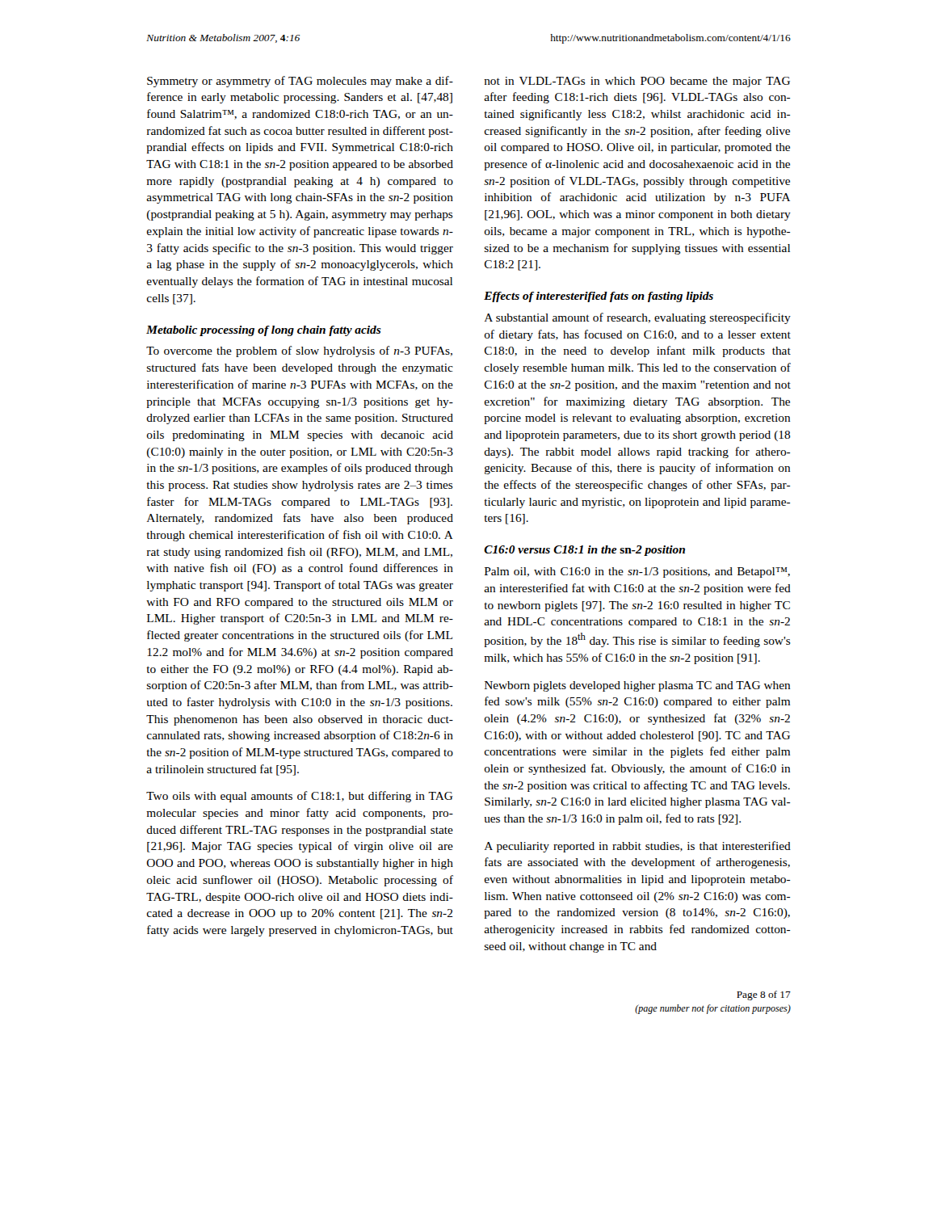Nutrition & Metabolism 2007, 4:16
http://www.nutritionandmetabolism.com/content/4/1/16
Symmetry or asymmetry of TAG molecules may make a difference in early metabolic processing. Sanders et al. [47,48] found Salatrim™, a randomized C18:0-rich TAG, or an unrandomized fat such as cocoa butter resulted in different postprandial effects on lipids and FVII. Symmetrical C18:0-rich TAG with C18:1 in the sn-2 position appeared to be absorbed more rapidly (postprandial peaking at 4 h) compared to asymmetrical TAG with long chain-SFAs in the sn-2 position (postprandial peaking at 5 h). Again, asymmetry may perhaps explain the initial low activity of pancreatic lipase towards n-3 fatty acids specific to the sn-3 position. This would trigger a lag phase in the supply of sn-2 monoacylglycerols, which eventually delays the formation of TAG in intestinal mucosal cells [37].
Metabolic processing of long chain fatty acids
To overcome the problem of slow hydrolysis of n-3 PUFAs, structured fats have been developed through the enzymatic interesterification of marine n-3 PUFAs with MCFAs, on the principle that MCFAs occupying sn-1/3 positions get hydrolyzed earlier than LCFAs in the same position. Structured oils predominating in MLM species with decanoic acid (C10:0) mainly in the outer position, or LML with C20:5n-3 in the sn-1/3 positions, are examples of oils produced through this process. Rat studies show hydrolysis rates are 2–3 times faster for MLM-TAGs compared to LML-TAGs [93]. Alternately, randomized fats have also been produced through chemical interesterification of fish oil with C10:0. A rat study using randomized fish oil (RFO), MLM, and LML, with native fish oil (FO) as a control found differences in lymphatic transport [94]. Transport of total TAGs was greater with FO and RFO compared to the structured oils MLM or LML. Higher transport of C20:5n-3 in LML and MLM reflected greater concentrations in the structured oils (for LML 12.2 mol% and for MLM 34.6%) at sn-2 position compared to either the FO (9.2 mol%) or RFO (4.4 mol%). Rapid absorption of C20:5n-3 after MLM, than from LML, was attributed to faster hydrolysis with C10:0 in the sn-1/3 positions. This phenomenon has been also observed in thoracic duct-cannulated rats, showing increased absorption of C18:2n-6 in the sn-2 position of MLM-type structured TAGs, compared to a trilinolein structured fat [95].
Two oils with equal amounts of C18:1, but differing in TAG molecular species and minor fatty acid components, produced different TRL-TAG responses in the postprandial state [21,96]. Major TAG species typical of virgin olive oil are OOO and POO, whereas OOO is substantially higher in high oleic acid sunflower oil (HOSO). Metabolic processing of TAG-TRL, despite OOO-rich olive oil and HOSO diets indicated a decrease in OOO up to 20% content [21]. The sn-2 fatty acids were largely preserved in chylomicron-TAGs, but not in VLDL-TAGs in which POO became the major TAG after feeding C18:1-rich diets [96]. VLDL-TAGs also contained significantly less C18:2, whilst arachidonic acid increased significantly in the sn-2 position, after feeding olive oil compared to HOSO. Olive oil, in particular, promoted the presence of α-linolenic acid and docosahexaenoic acid in the sn-2 position of VLDL-TAGs, possibly through competitive inhibition of arachidonic acid utilization by n-3 PUFA [21,96]. OOL, which was a minor component in both dietary oils, became a major component in TRL, which is hypothesized to be a mechanism for supplying tissues with essential C18:2 [21].
Effects of interesterified fats on fasting lipids
A substantial amount of research, evaluating stereospecificity of dietary fats, has focused on C16:0, and to a lesser extent C18:0, in the need to develop infant milk products that closely resemble human milk. This led to the conservation of C16:0 at the sn-2 position, and the maxim "retention and not excretion" for maximizing dietary TAG absorption. The porcine model is relevant to evaluating absorption, excretion and lipoprotein parameters, due to its short growth period (18 days). The rabbit model allows rapid tracking for atherogenicity. Because of this, there is paucity of information on the effects of the stereospecific changes of other SFAs, particularly lauric and myristic, on lipoprotein and lipid parameters [16].
C16:0 versus C18:1 in the sn-2 position
Palm oil, with C16:0 in the sn-1/3 positions, and Betapol™, an interesterified fat with C16:0 at the sn-2 position were fed to newborn piglets [97]. The sn-2 16:0 resulted in higher TC and HDL-C concentrations compared to C18:1 in the sn-2 position, by the 18th day. This rise is similar to feeding sow's milk, which has 55% of C16:0 in the sn-2 position [91].
Newborn piglets developed higher plasma TC and TAG when fed sow's milk (55% sn-2 C16:0) compared to either palm olein (4.2% sn-2 C16:0), or synthesized fat (32% sn-2 C16:0), with or without added cholesterol [90]. TC and TAG concentrations were similar in the piglets fed either palm olein or synthesized fat. Obviously, the amount of C16:0 in the sn-2 position was critical to affecting TC and TAG levels. Similarly, sn-2 C16:0 in lard elicited higher plasma TAG values than the sn-1/3 16:0 in palm oil, fed to rats [92].
A peculiarity reported in rabbit studies, is that interesterified fats are associated with the development of artherogenesis, even without abnormalities in lipid and lipoprotein metabolism. When native cottonseed oil (2% sn-2 C16:0) was compared to the randomized version (8 to14%, sn-2 C16:0), atherogenicity increased in rabbits fed randomized cottonseed oil, without change in TC and
Page 8 of 17
(page number not for citation purposes)